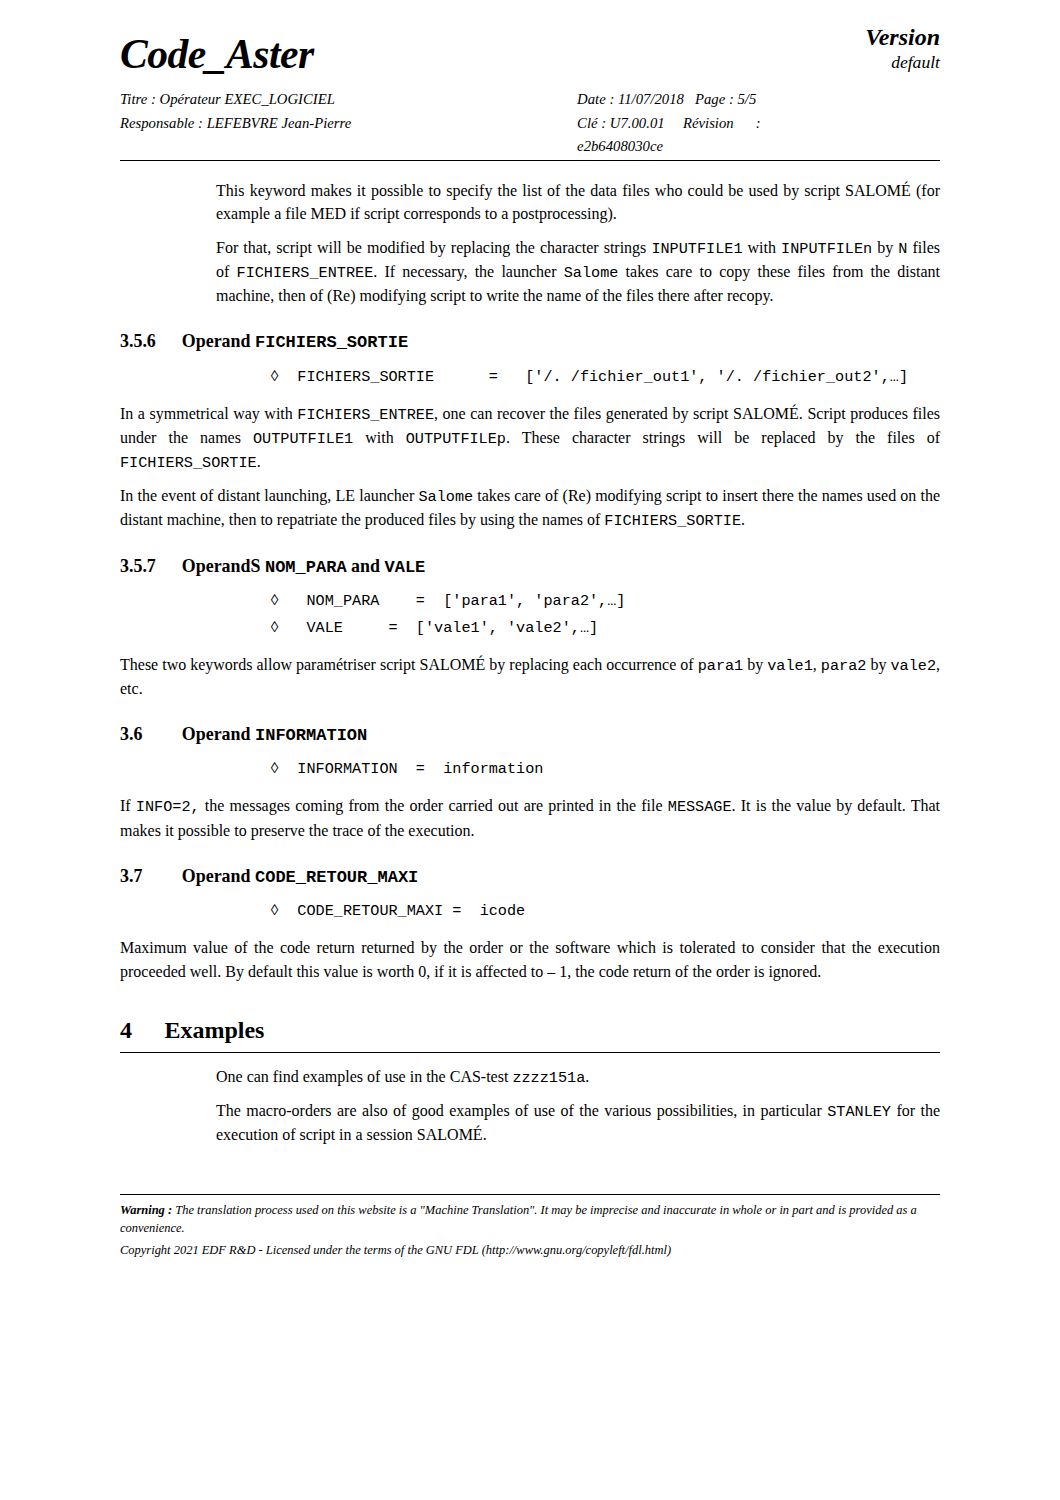Code_Aster
Version default
| Titre : Opérateur EXEC_LOGICIEL | Date : 11/07/2018 Page : 5/5 |
| Responsable : LEFEBVRE Jean-Pierre | Clé : U7.00.01 Révision : |
| | e2b6408030ce |
This keyword makes it possible to specify the list of the data files who could be used by script SALOMÉ (for example a file MED if script corresponds to a postprocessing).
For that, script will be modified by replacing the character strings INPUTFILE1 with INPUTFILEn by N files of FICHIERS_ENTREE. If necessary, the launcher Salome takes care to copy these files from the distant machine, then of (Re) modifying script to write the name of the files there after recopy.
3.5.6 Operand FICHIERS_SORTIE
◊ FICHIERS_SORTIE = ['/. /fichier_out1', '/. /fichier_out2',…]
In a symmetrical way with FICHIERS_ENTREE, one can recover the files generated by script SALOMÉ. Script produces files under the names OUTPUTFILE1 with OUTPUTFILEp. These character strings will be replaced by the files of FICHIERS_SORTIE.
In the event of distant launching, LE launcher Salome takes care of (Re) modifying script to insert there the names used on the distant machine, then to repatriate the produced files by using the names of FICHIERS_SORTIE.
3.5.7 OperandS NOM_PARA and VALE
◊ NOM_PARA = ['para1', 'para2',…]
◊ VALE = ['vale1', 'vale2',…]
These two keywords allow paramétriser script SALOMÉ by replacing each occurrence of para1 by vale1, para2 by vale2, etc.
3.6 Operand INFORMATION
◊ INFORMATION = information
If INFO=2, the messages coming from the order carried out are printed in the file MESSAGE. It is the value by default. That makes it possible to preserve the trace of the execution.
3.7 Operand CODE_RETOUR_MAXI
◊ CODE_RETOUR_MAXI = icode
Maximum value of the code return returned by the order or the software which is tolerated to consider that the execution proceeded well. By default this value is worth 0, if it is affected to – 1, the code return of the order is ignored.
4 Examples
One can find examples of use in the CAS-test zzzz151a.
The macro-orders are also of good examples of use of the various possibilities, in particular STANLEY for the execution of script in a session SALOMÉ.
Warning : The translation process used on this website is a "Machine Translation". It may be imprecise and inaccurate in whole or in part and is provided as a convenience.
Copyright 2021 EDF R&D - Licensed under the terms of the GNU FDL (http://www.gnu.org/copyleft/fdl.html)